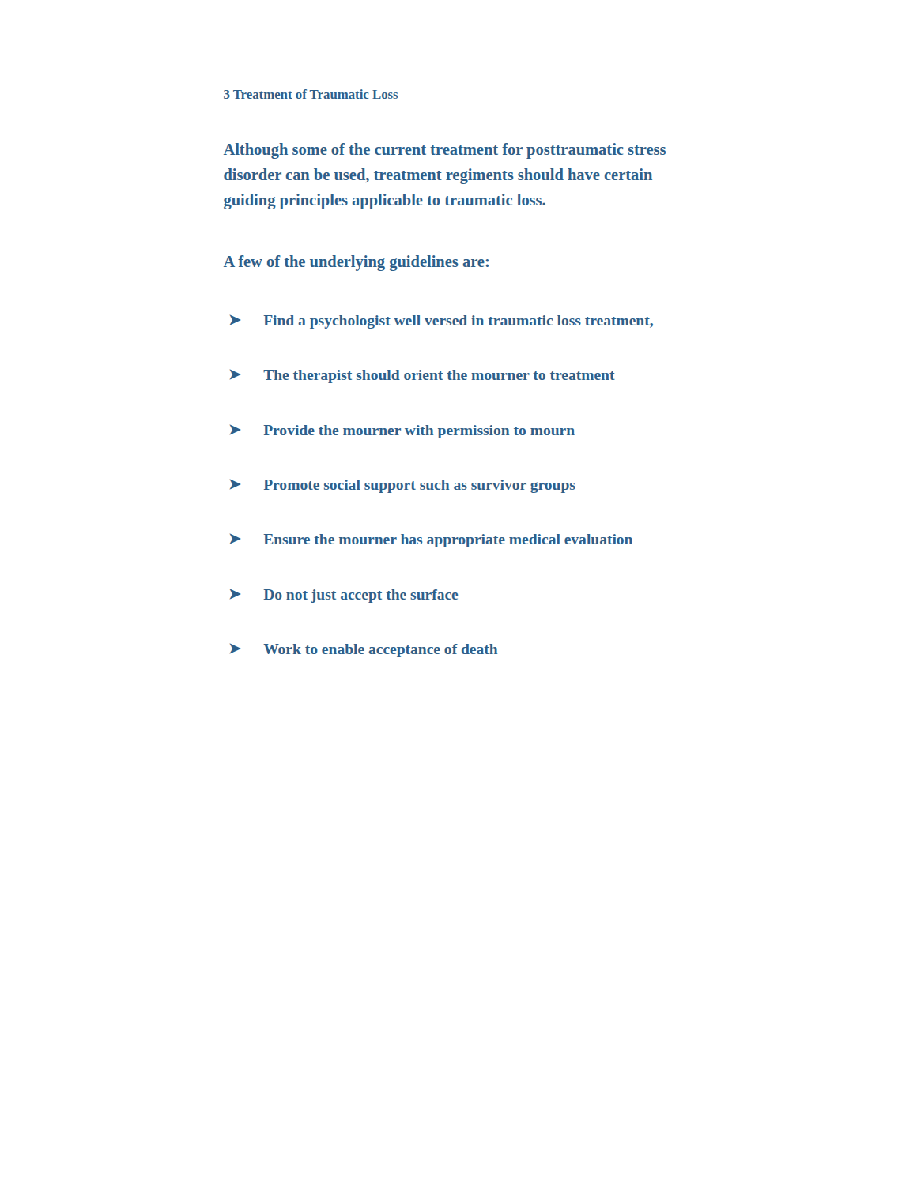3 Treatment of Traumatic Loss
Although some of the current treatment for posttraumatic stress disorder can be used, treatment regiments should have certain guiding principles applicable to traumatic loss.
A few of the underlying guidelines are:
Find a psychologist well versed in traumatic loss treatment,
The therapist should orient the mourner to treatment
Provide the mourner with permission to mourn
Promote social support such as survivor groups
Ensure the mourner has appropriate medical evaluation
Do not just accept the surface
Work to enable acceptance of death